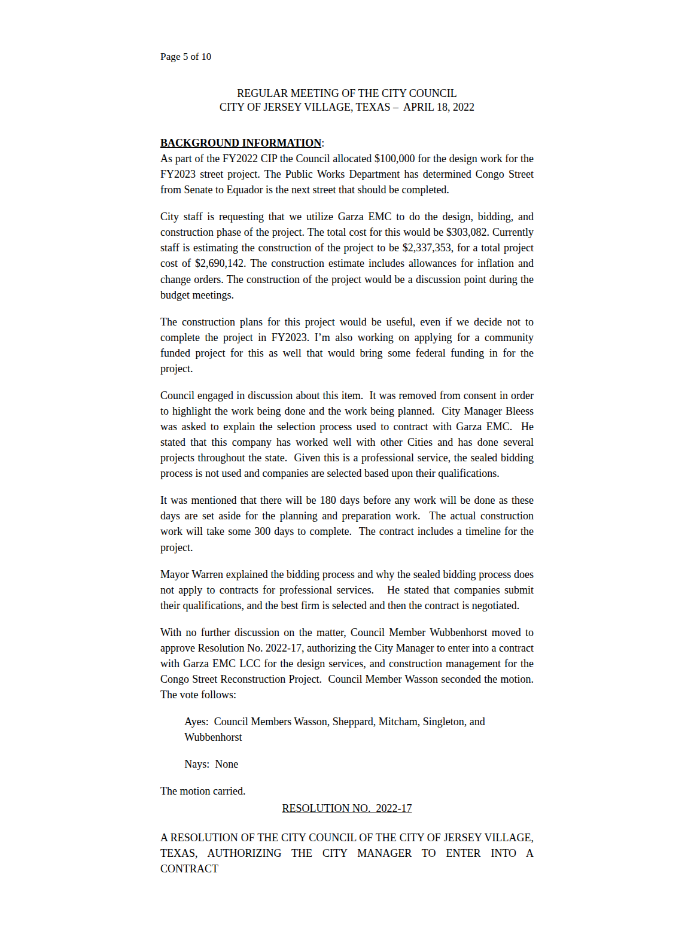Page 5 of 10
REGULAR MEETING OF THE CITY COUNCIL
CITY OF JERSEY VILLAGE, TEXAS – APRIL 18, 2022
BACKGROUND INFORMATION:
As part of the FY2022 CIP the Council allocated $100,000 for the design work for the FY2023 street project. The Public Works Department has determined Congo Street from Senate to Equador is the next street that should be completed.
City staff is requesting that we utilize Garza EMC to do the design, bidding, and construction phase of the project. The total cost for this would be $303,082. Currently staff is estimating the construction of the project to be $2,337,353, for a total project cost of $2,690,142. The construction estimate includes allowances for inflation and change orders. The construction of the project would be a discussion point during the budget meetings.
The construction plans for this project would be useful, even if we decide not to complete the project in FY2023. I’m also working on applying for a community funded project for this as well that would bring some federal funding in for the project.
Council engaged in discussion about this item. It was removed from consent in order to highlight the work being done and the work being planned. City Manager Bleess was asked to explain the selection process used to contract with Garza EMC. He stated that this company has worked well with other Cities and has done several projects throughout the state. Given this is a professional service, the sealed bidding process is not used and companies are selected based upon their qualifications.
It was mentioned that there will be 180 days before any work will be done as these days are set aside for the planning and preparation work. The actual construction work will take some 300 days to complete. The contract includes a timeline for the project.
Mayor Warren explained the bidding process and why the sealed bidding process does not apply to contracts for professional services. He stated that companies submit their qualifications, and the best firm is selected and then the contract is negotiated.
With no further discussion on the matter, Council Member Wubbenhorst moved to approve Resolution No. 2022-17, authorizing the City Manager to enter into a contract with Garza EMC LCC for the design services, and construction management for the Congo Street Reconstruction Project. Council Member Wasson seconded the motion. The vote follows:
Ayes: Council Members Wasson, Sheppard, Mitcham, Singleton, and Wubbenhorst
Nays: None
The motion carried.
RESOLUTION NO. 2022-17
A RESOLUTION OF THE CITY COUNCIL OF THE CITY OF JERSEY VILLAGE, TEXAS, AUTHORIZING THE CITY MANAGER TO ENTER INTO A CONTRACT